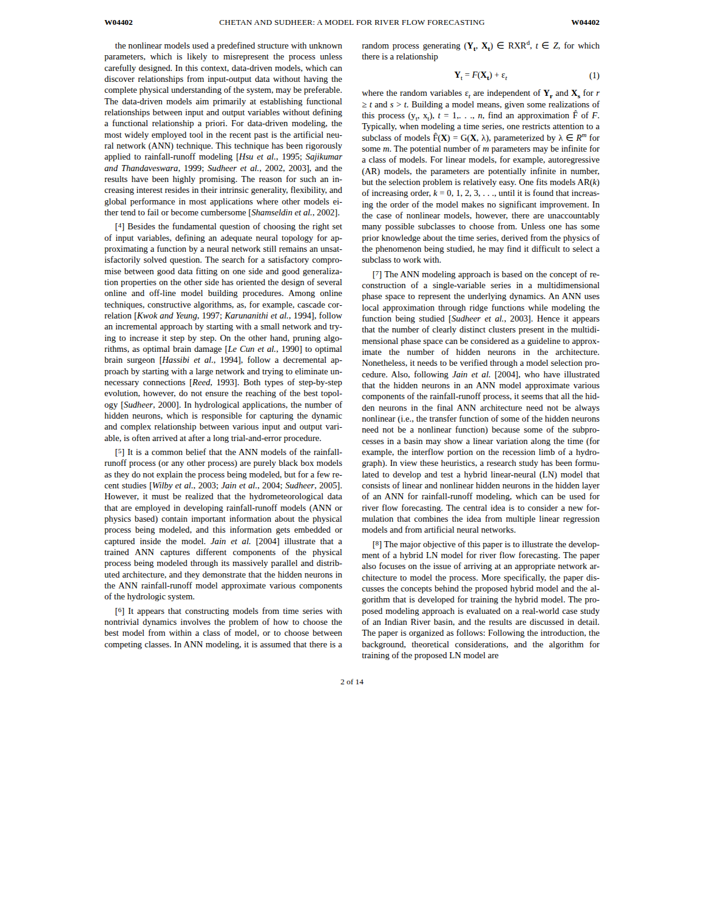W04402 CHETAN AND SUDHEER: A MODEL FOR RIVER FLOW FORECASTING W04402
the nonlinear models used a predefined structure with unknown parameters, which is likely to misrepresent the process unless carefully designed. In this context, data-driven models, which can discover relationships from input-output data without having the complete physical understanding of the system, may be preferable. The data-driven models aim primarily at establishing functional relationships between input and output variables without defining a functional relationship a priori. For data-driven modeling, the most widely employed tool in the recent past is the artificial neural network (ANN) technique. This technique has been rigorously applied to rainfall-runoff modeling [Hsu et al., 1995; Sajikumar and Thandaveswara, 1999; Sudheer et al., 2002, 2003], and the results have been highly promising. The reason for such an increasing interest resides in their intrinsic generality, flexibility, and global performance in most applications where other models either tend to fail or become cumbersome [Shamseldin et al., 2002].
[4] Besides the fundamental question of choosing the right set of input variables, defining an adequate neural topology for approximating a function by a neural network still remains an unsatisfactorily solved question. The search for a satisfactory compromise between good data fitting on one side and good generalization properties on the other side has oriented the design of several online and off-line model building procedures. Among online techniques, constructive algorithms, as, for example, cascade correlation [Kwok and Yeung, 1997; Karunanithi et al., 1994], follow an incremental approach by starting with a small network and trying to increase it step by step. On the other hand, pruning algorithms, as optimal brain damage [Le Cun et al., 1990] to optimal brain surgeon [Hassibi et al., 1994], follow a decremental approach by starting with a large network and trying to eliminate unnecessary connections [Reed, 1993]. Both types of step-by-step evolution, however, do not ensure the reaching of the best topology [Sudheer, 2000]. In hydrological applications, the number of hidden neurons, which is responsible for capturing the dynamic and complex relationship between various input and output variable, is often arrived at after a long trial-and-error procedure.
[5] It is a common belief that the ANN models of the rainfall-runoff process (or any other process) are purely black box models as they do not explain the process being modeled, but for a few recent studies [Wilby et al., 2003; Jain et al., 2004; Sudheer, 2005]. However, it must be realized that the hydrometeorological data that are employed in developing rainfall-runoff models (ANN or physics based) contain important information about the physical process being modeled, and this information gets embedded or captured inside the model. Jain et al. [2004] illustrate that a trained ANN captures different components of the physical process being modeled through its massively parallel and distributed architecture, and they demonstrate that the hidden neurons in the ANN rainfall-runoff model approximate various components of the hydrologic system.
[6] It appears that constructing models from time series with nontrivial dynamics involves the problem of how to choose the best model from within a class of model, or to choose between competing classes. In ANN modeling, it is assumed that there is a random process generating (Yt, Xt) ∈ RXRd, t ∈ Z, for which there is a relationship
Yt = F(Xt) + εt (1)
where the random variables εt are independent of Yr and Xs for r ≥ t and s > t. Building a model means, given some realizations of this process (yt, xt), t = 1,. . ., n, find an approximation F̂ of F. Typically, when modeling a time series, one restricts attention to a subclass of models F̂(X) = G(X, λ), parameterized by λ ∈ Rm for some m. The potential number of m parameters may be infinite for a class of models. For linear models, for example, autoregressive (AR) models, the parameters are potentially infinite in number, but the selection problem is relatively easy. One fits models AR(k) of increasing order, k = 0, 1, 2, 3, . . ., until it is found that increasing the order of the model makes no significant improvement. In the case of nonlinear models, however, there are unaccountably many possible subclasses to choose from. Unless one has some prior knowledge about the time series, derived from the physics of the phenomenon being studied, he may find it difficult to select a subclass to work with.
[7] The ANN modeling approach is based on the concept of reconstruction of a single-variable series in a multidimensional phase space to represent the underlying dynamics. An ANN uses local approximation through ridge functions while modeling the function being studied [Sudheer et al., 2003]. Hence it appears that the number of clearly distinct clusters present in the multidimensional phase space can be considered as a guideline to approximate the number of hidden neurons in the architecture. Nonetheless, it needs to be verified through a model selection procedure. Also, following Jain et al. [2004], who have illustrated that the hidden neurons in an ANN model approximate various components of the rainfall-runoff process, it seems that all the hidden neurons in the final ANN architecture need not be always nonlinear (i.e., the transfer function of some of the hidden neurons need not be a nonlinear function) because some of the subprocesses in a basin may show a linear variation along the time (for example, the interflow portion on the recession limb of a hydrograph). In view these heuristics, a research study has been formulated to develop and test a hybrid linear-neural (LN) model that consists of linear and nonlinear hidden neurons in the hidden layer of an ANN for rainfall-runoff modeling, which can be used for river flow forecasting. The central idea is to consider a new formulation that combines the idea from multiple linear regression models and from artificial neural networks.
[8] The major objective of this paper is to illustrate the development of a hybrid LN model for river flow forecasting. The paper also focuses on the issue of arriving at an appropriate network architecture to model the process. More specifically, the paper discusses the concepts behind the proposed hybrid model and the algorithm that is developed for training the hybrid model. The proposed modeling approach is evaluated on a real-world case study of an Indian River basin, and the results are discussed in detail. The paper is organized as follows: Following the introduction, the background, theoretical considerations, and the algorithm for training of the proposed LN model are
2 of 14